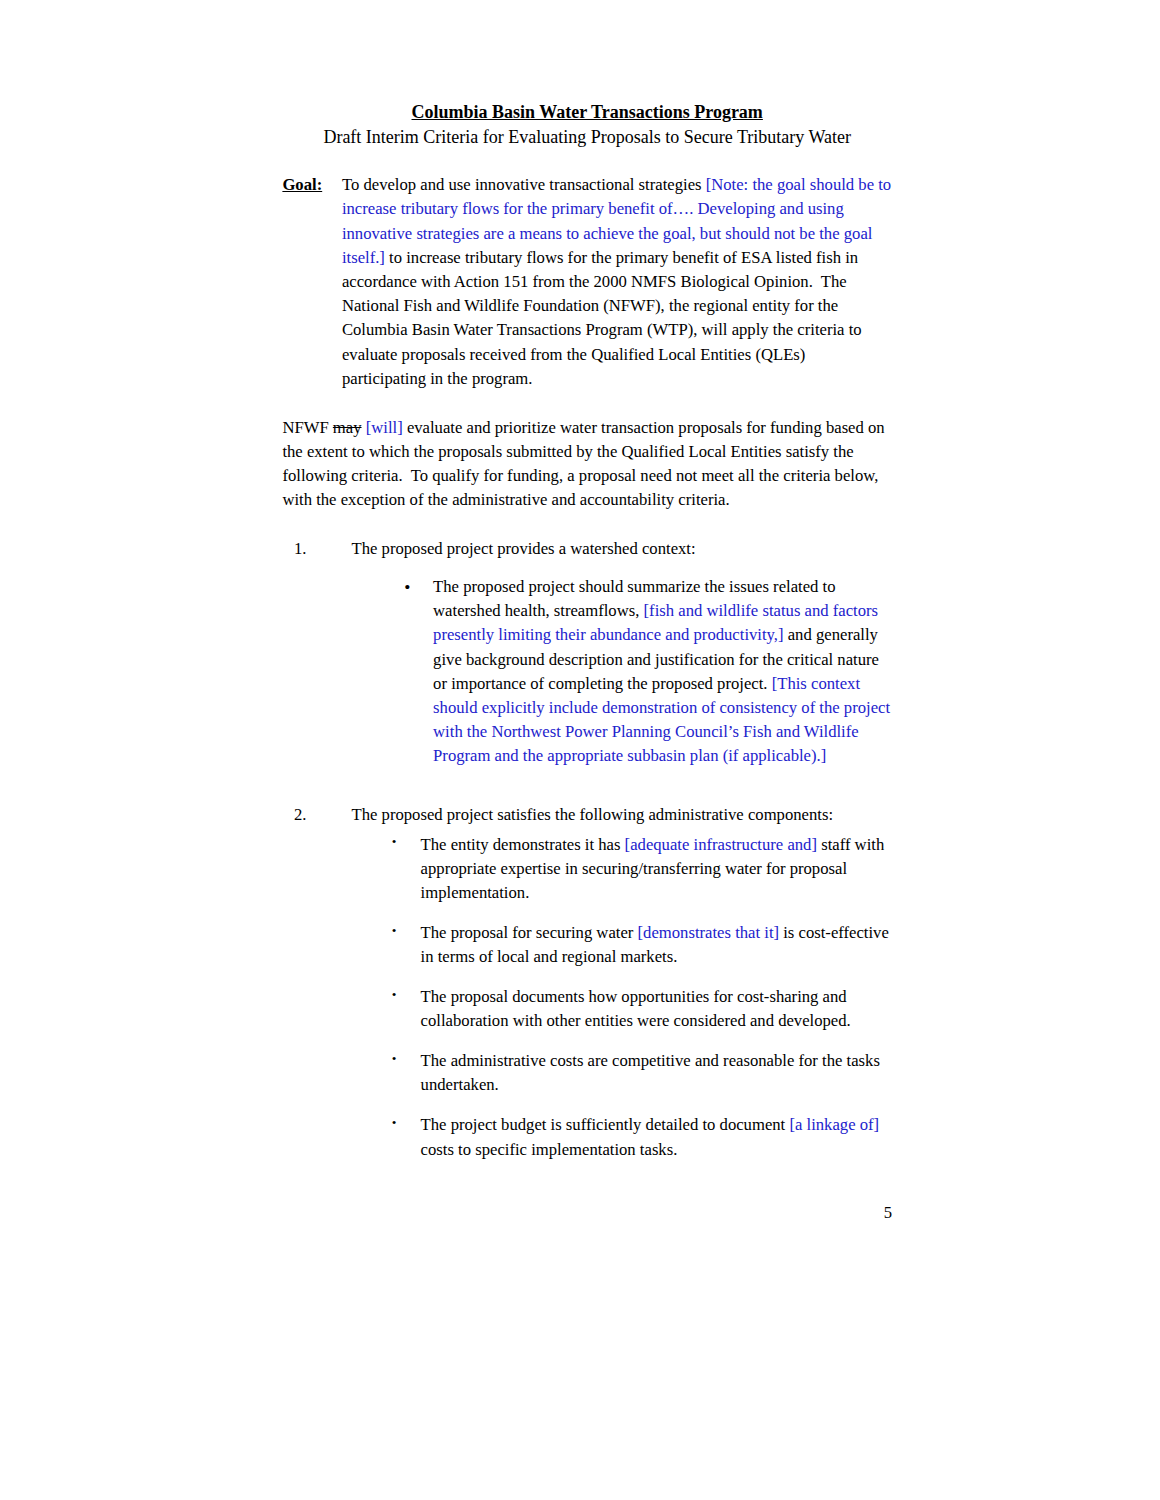Columbia Basin Water Transactions Program
Draft Interim Criteria for Evaluating Proposals to Secure Tributary Water
Goal:
To develop and use innovative transactional strategies [Note: the goal should be to increase tributary flows for the primary benefit of…. Developing and using innovative strategies are a means to achieve the goal, but should not be the goal itself.] to increase tributary flows for the primary benefit of ESA listed fish in accordance with Action 151 from the 2000 NMFS Biological Opinion. The National Fish and Wildlife Foundation (NFWF), the regional entity for the Columbia Basin Water Transactions Program (WTP), will apply the criteria to evaluate proposals received from the Qualified Local Entities (QLEs) participating in the program.
NFWF may [will] evaluate and prioritize water transaction proposals for funding based on the extent to which the proposals submitted by the Qualified Local Entities satisfy the following criteria. To qualify for funding, a proposal need not meet all the criteria below, with the exception of the administrative and accountability criteria.
1.
The proposed project provides a watershed context:
The proposed project should summarize the issues related to watershed health, streamflows, [fish and wildlife status and factors presently limiting their abundance and productivity,] and generally give background description and justification for the critical nature or importance of completing the proposed project. [This context should explicitly include demonstration of consistency of the project with the Northwest Power Planning Council’s Fish and Wildlife Program and the appropriate subbasin plan (if applicable).]
2.
The proposed project satisfies the following administrative components:
The entity demonstrates it has [adequate infrastructure and] staff with appropriate expertise in securing/transferring water for proposal implementation.
The proposal for securing water [demonstrates that it] is cost-effective in terms of local and regional markets.
The proposal documents how opportunities for cost-sharing and collaboration with other entities were considered and developed.
The administrative costs are competitive and reasonable for the tasks undertaken.
The project budget is sufficiently detailed to document [a linkage of] costs to specific implementation tasks.
5